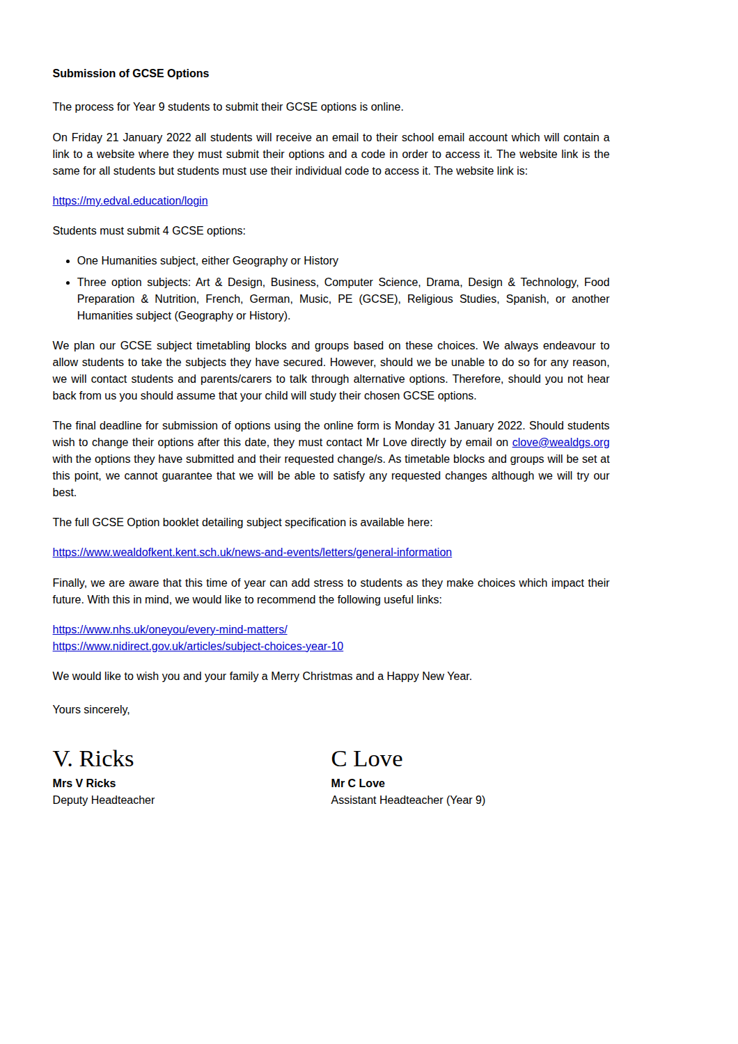Submission of GCSE Options
The process for Year 9 students to submit their GCSE options is online.
On Friday 21 January 2022 all students will receive an email to their school email account which will contain a link to a website where they must submit their options and a code in order to access it. The website link is the same for all students but students must use their individual code to access it. The website link is:
https://my.edval.education/login
Students must submit 4 GCSE options:
One Humanities subject, either Geography or History
Three option subjects: Art & Design, Business, Computer Science, Drama, Design & Technology, Food Preparation & Nutrition, French, German, Music, PE (GCSE), Religious Studies, Spanish, or another Humanities subject (Geography or History).
We plan our GCSE subject timetabling blocks and groups based on these choices. We always endeavour to allow students to take the subjects they have secured. However, should we be unable to do so for any reason, we will contact students and parents/carers to talk through alternative options. Therefore, should you not hear back from us you should assume that your child will study their chosen GCSE options.
The final deadline for submission of options using the online form is Monday 31 January 2022. Should students wish to change their options after this date, they must contact Mr Love directly by email on clove@wealdgs.org with the options they have submitted and their requested change/s. As timetable blocks and groups will be set at this point, we cannot guarantee that we will be able to satisfy any requested changes although we will try our best.
The full GCSE Option booklet detailing subject specification is available here:
https://www.wealdofkent.kent.sch.uk/news-and-events/letters/general-information
Finally, we are aware that this time of year can add stress to students as they make choices which impact their future. With this in mind, we would like to recommend the following useful links:
https://www.nhs.uk/oneyou/every-mind-matters/
https://www.nidirect.gov.uk/articles/subject-choices-year-10
We would like to wish you and your family a Merry Christmas and a Happy New Year.
Yours sincerely,
| V. Ricks Mrs V Ricks Deputy Headteacher | C Love Mr C Love Assistant Headteacher (Year 9) |